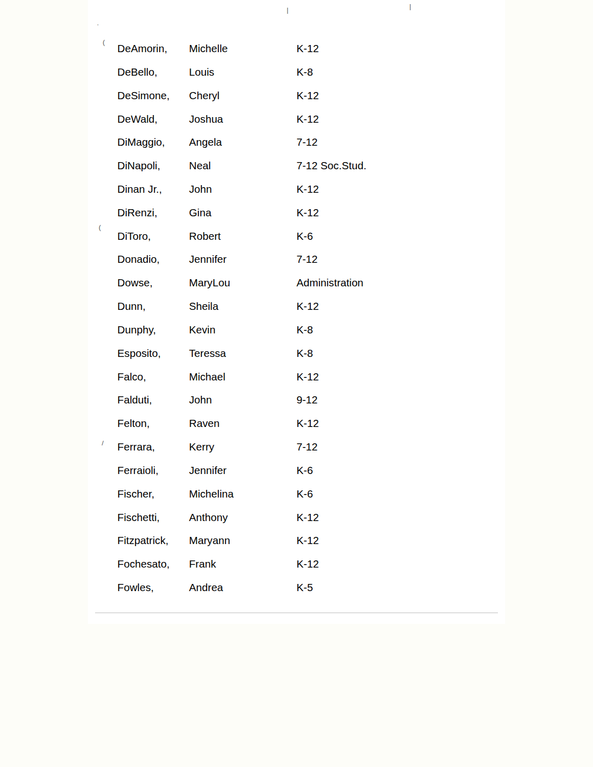| | · ( ( /
| DeAmorin, | Michelle | K-12 |
| DeBello, | Louis | K-8 |
| DeSimone, | Cheryl | K-12 |
| DeWald, | Joshua | K-12 |
| DiMaggio, | Angela | 7-12 |
| DiNapoli, | Neal | 7-12 Soc.Stud. |
| Dinan Jr., | John | K-12 |
| DiRenzi, | Gina | K-12 |
| DiToro, | Robert | K-6 |
| Donadio, | Jennifer | 7-12 |
| Dowse, | MaryLou | Administration |
| Dunn, | Sheila | K-12 |
| Dunphy, | Kevin | K-8 |
| Esposito, | Teressa | K-8 |
| Falco, | Michael | K-12 |
| Falduti, | John | 9-12 |
| Felton, | Raven | K-12 |
| Ferrara, | Kerry | 7-12 |
| Ferraioli, | Jennifer | K-6 |
| Fischer, | Michelina | K-6 |
| Fischetti, | Anthony | K-12 |
| Fitzpatrick, | Maryann | K-12 |
| Fochesato, | Frank | K-12 |
| Fowles, | Andrea | K-5 |